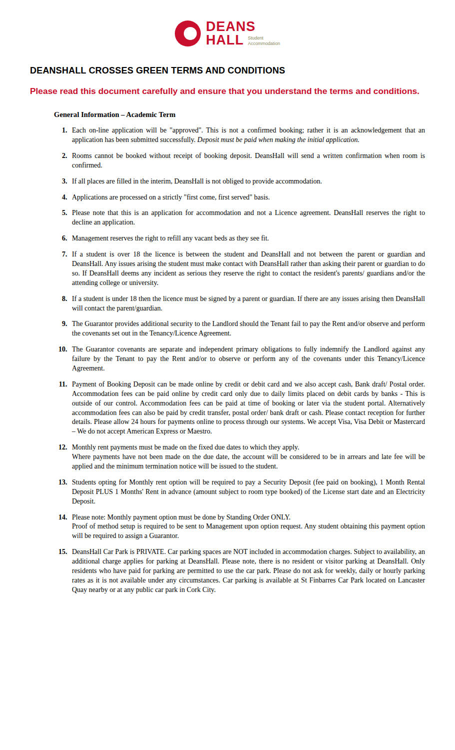DEANS
HALL Student
Accommodation
DEANSHALL CROSSES GREEN TERMS AND CONDITIONS
Please read this document carefully and ensure that you understand the terms and conditions.
General Information – Academic Term
Each on-line application will be "approved". This is not a confirmed booking; rather it is an acknowledgement that an application has been submitted successfully. Deposit must be paid when making the initial application.
Rooms cannot be booked without receipt of booking deposit. DeansHall will send a written confirmation when room is confirmed.
If all places are filled in the interim, DeansHall is not obliged to provide accommodation.
Applications are processed on a strictly "first come, first served" basis.
Please note that this is an application for accommodation and not a Licence agreement. DeansHall reserves the right to decline an application.
Management reserves the right to refill any vacant beds as they see fit.
If a student is over 18 the licence is between the student and DeansHall and not between the parent or guardian and DeansHall. Any issues arising the student must make contact with DeansHall rather than asking their parent or guardian to do so. If DeansHall deems any incident as serious they reserve the right to contact the resident's parents/ guardians and/or the attending college or university.
If a student is under 18 then the licence must be signed by a parent or guardian. If there are any issues arising then DeansHall will contact the parent/guardian.
The Guarantor provides additional security to the Landlord should the Tenant fail to pay the Rent and/or observe and perform the covenants set out in the Tenancy/Licence Agreement.
The Guarantor covenants are separate and independent primary obligations to fully indemnify the Landlord against any failure by the Tenant to pay the Rent and/or to observe or perform any of the covenants under this Tenancy/Licence Agreement.
Payment of Booking Deposit can be made online by credit or debit card and we also accept cash, Bank draft/ Postal order. Accommodation fees can be paid online by credit card only due to daily limits placed on debit cards by banks - This is outside of our control. Accommodation fees can be paid at time of booking or later via the student portal. Alternatively accommodation fees can also be paid by credit transfer, postal order/ bank draft or cash. Please contact reception for further details. Please allow 24 hours for payments online to process through our systems. We accept Visa, Visa Debit or Mastercard – We do not accept American Express or Maestro.
Monthly rent payments must be made on the fixed due dates to which they apply.
Where payments have not been made on the due date, the account will be considered to be in arrears and late fee will be applied and the minimum termination notice will be issued to the student.
Students opting for Monthly rent option will be required to pay a Security Deposit (fee paid on booking), 1 Month Rental Deposit PLUS 1 Months' Rent in advance (amount subject to room type booked) of the License start date and an Electricity Deposit.
Please note: Monthly payment option must be done by Standing Order ONLY.
Proof of method setup is required to be sent to Management upon option request. Any student obtaining this payment option will be required to assign a Guarantor.
DeansHall Car Park is PRIVATE. Car parking spaces are NOT included in accommodation charges. Subject to availability, an additional charge applies for parking at DeansHall. Please note, there is no resident or visitor parking at DeansHall. Only residents who have paid for parking are permitted to use the car park. Please do not ask for weekly, daily or hourly parking rates as it is not available under any circumstances. Car parking is available at St Finbarres Car Park located on Lancaster Quay nearby or at any public car park in Cork City.